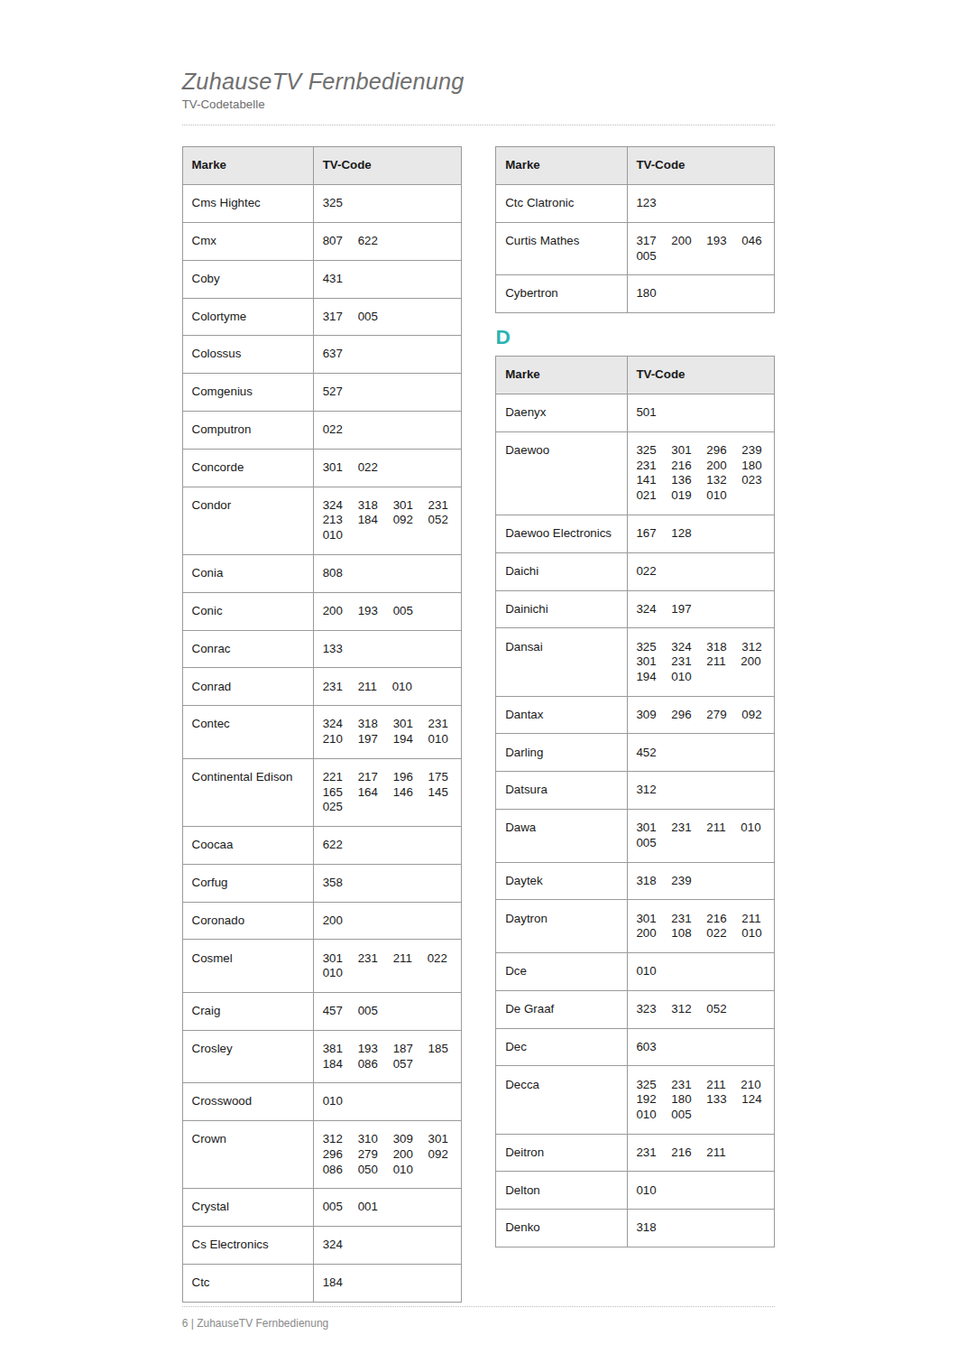ZuhauseTV Fernbedienung
TV-Codetabelle
| Marke | TV-Code |
| --- | --- |
| Cms Hightec | 325 |
| Cmx | 807 622 |
| Coby | 431 |
| Colortyme | 317 005 |
| Colossus | 637 |
| Comgenius | 527 |
| Computron | 022 |
| Concorde | 301 022 |
| Condor | 324 318 301 231 213 184 092 052 010 |
| Conia | 808 |
| Conic | 200 193 005 |
| Conrac | 133 |
| Conrad | 231 211 010 |
| Contec | 324 318 301 231 210 197 194 010 |
| Continental Edison | 221 217 196 175 165 164 146 145 025 |
| Coocaa | 622 |
| Corfug | 358 |
| Coronado | 200 |
| Cosmel | 301 231 211 022 010 |
| Craig | 457 005 |
| Crosley | 381 193 187 185 184 086 057 |
| Crosswood | 010 |
| Crown | 312 310 309 301 296 279 200 092 086 050 010 |
| Crystal | 005 001 |
| Cs Electronics | 324 |
| Ctc | 184 |
| Marke | TV-Code |
| --- | --- |
| Ctc Clatronic | 123 |
| Curtis Mathes | 317 200 193 046 005 |
| Cybertron | 180 |
D
| Marke | TV-Code |
| --- | --- |
| Daenyx | 501 |
| Daewoo | 325 301 296 239 231 216 200 180 141 136 132 023 021 019 010 |
| Daewoo Electronics | 167 128 |
| Daichi | 022 |
| Dainichi | 324 197 |
| Dansai | 325 324 318 312 301 231 211 200 194 010 |
| Dantax | 309 296 279 092 |
| Darling | 452 |
| Datsura | 312 |
| Dawa | 301 231 211 010 005 |
| Daytek | 318 239 |
| Daytron | 301 231 216 211 200 108 022 010 |
| Dce | 010 |
| De Graaf | 323 312 052 |
| Dec | 603 |
| Decca | 325 231 211 210 192 180 133 124 010 005 |
| Deitron | 231 216 211 |
| Delton | 010 |
| Denko | 318 |
6 | ZuhauseTV Fernbedienung